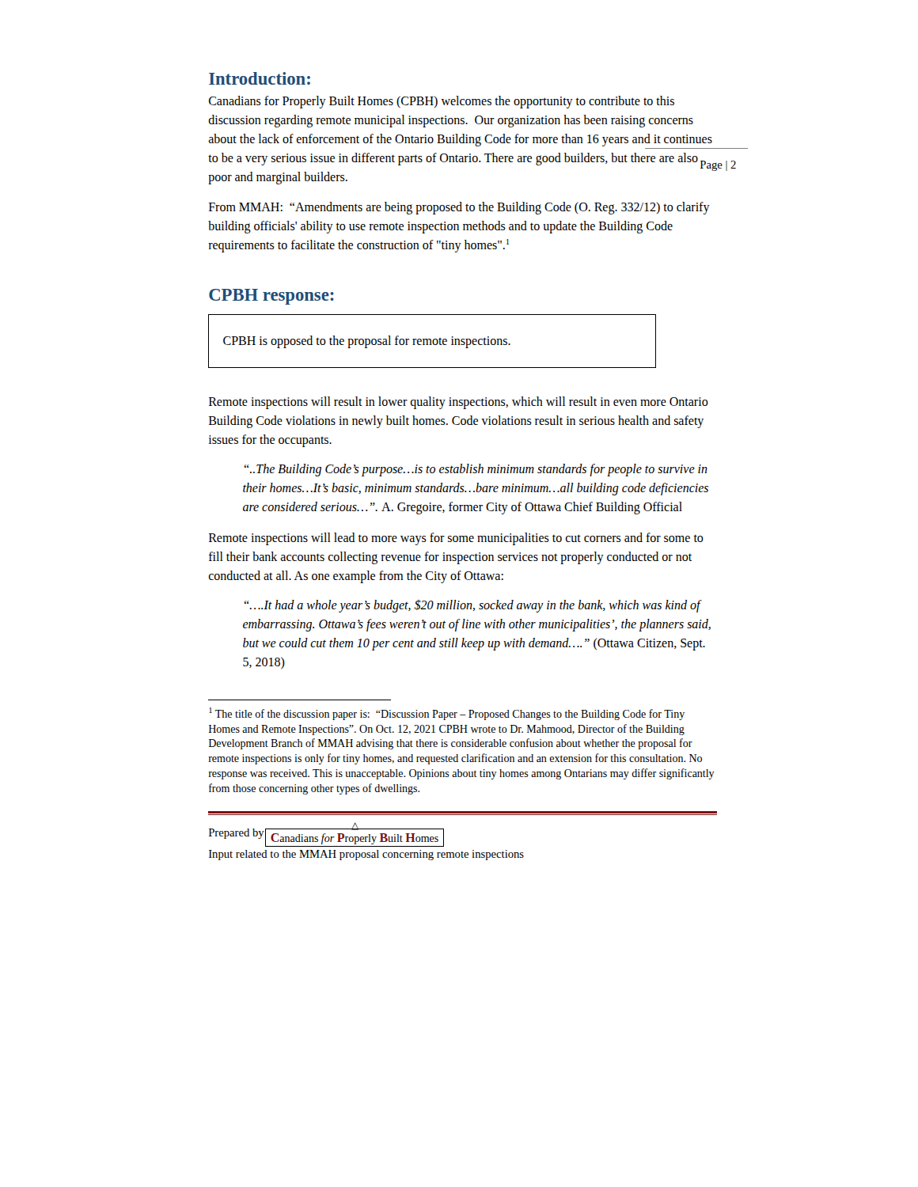Page | 2
Introduction:
Canadians for Properly Built Homes (CPBH) welcomes the opportunity to contribute to this discussion regarding remote municipal inspections. Our organization has been raising concerns about the lack of enforcement of the Ontario Building Code for more than 16 years and it continues to be a very serious issue in different parts of Ontario. There are good builders, but there are also poor and marginal builders.
From MMAH: “Amendments are being proposed to the Building Code (O. Reg. 332/12) to clarify building officials' ability to use remote inspection methods and to update the Building Code requirements to facilitate the construction of "tiny homes".1
CPBH response:
CPBH is opposed to the proposal for remote inspections.
Remote inspections will result in lower quality inspections, which will result in even more Ontario Building Code violations in newly built homes. Code violations result in serious health and safety issues for the occupants.
“..The Building Code’s purpose…is to establish minimum standards for people to survive in their homes…It’s basic, minimum standards…bare minimum…all building code deficiencies are considered serious…”. A. Gregoire, former City of Ottawa Chief Building Official
Remote inspections will lead to more ways for some municipalities to cut corners and for some to fill their bank accounts collecting revenue for inspection services not properly conducted or not conducted at all. As one example from the City of Ottawa:
“….It had a whole year’s budget, $20 million, socked away in the bank, which was kind of embarrassing. Ottawa’s fees weren’t out of line with other municipalities’, the planners said, but we could cut them 10 per cent and still keep up with demand….” (Ottawa Citizen, Sept. 5, 2018)
1 The title of the discussion paper is: “Discussion Paper – Proposed Changes to the Building Code for Tiny Homes and Remote Inspections”. On Oct. 12, 2021 CPBH wrote to Dr. Mahmood, Director of the Building Development Branch of MMAH advising that there is considerable confusion about whether the proposal for remote inspections is only for tiny homes, and requested clarification and an extension for this consultation. No response was received. This is unacceptable. Opinions about tiny homes among Ontarians may differ significantly from those concerning other types of dwellings.
Prepared by△Canadians for Properly Built Homes
Input related to the MMAH proposal concerning remote inspections